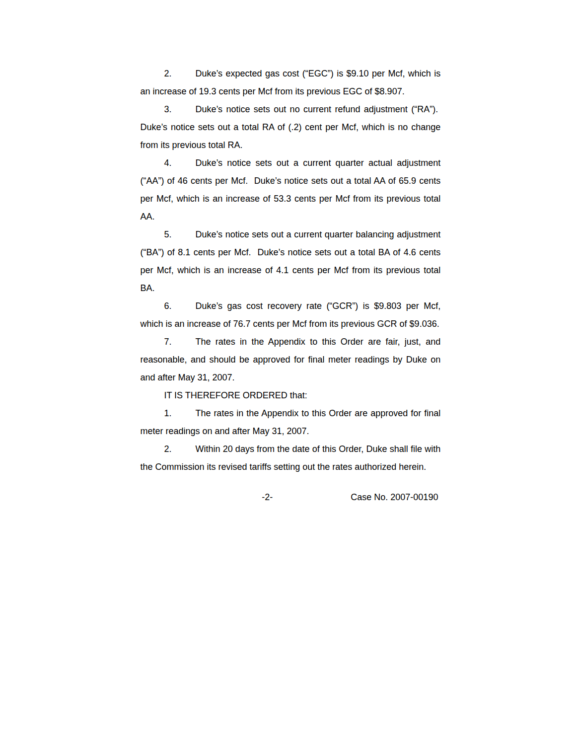2. Duke’s expected gas cost (“EGC”) is $9.10 per Mcf, which is an increase of 19.3 cents per Mcf from its previous EGC of $8.907.
3. Duke’s notice sets out no current refund adjustment (“RA”). Duke’s notice sets out a total RA of (.2) cent per Mcf, which is no change from its previous total RA.
4. Duke’s notice sets out a current quarter actual adjustment (“AA”) of 46 cents per Mcf. Duke’s notice sets out a total AA of 65.9 cents per Mcf, which is an increase of 53.3 cents per Mcf from its previous total AA.
5. Duke’s notice sets out a current quarter balancing adjustment (“BA”) of 8.1 cents per Mcf. Duke’s notice sets out a total BA of 4.6 cents per Mcf, which is an increase of 4.1 cents per Mcf from its previous total BA.
6. Duke’s gas cost recovery rate (“GCR”) is $9.803 per Mcf, which is an increase of 76.7 cents per Mcf from its previous GCR of $9.036.
7. The rates in the Appendix to this Order are fair, just, and reasonable, and should be approved for final meter readings by Duke on and after May 31, 2007.
IT IS THEREFORE ORDERED that:
1. The rates in the Appendix to this Order are approved for final meter readings on and after May 31, 2007.
2. Within 20 days from the date of this Order, Duke shall file with the Commission its revised tariffs setting out the rates authorized herein.
-2- Case No. 2007-00190